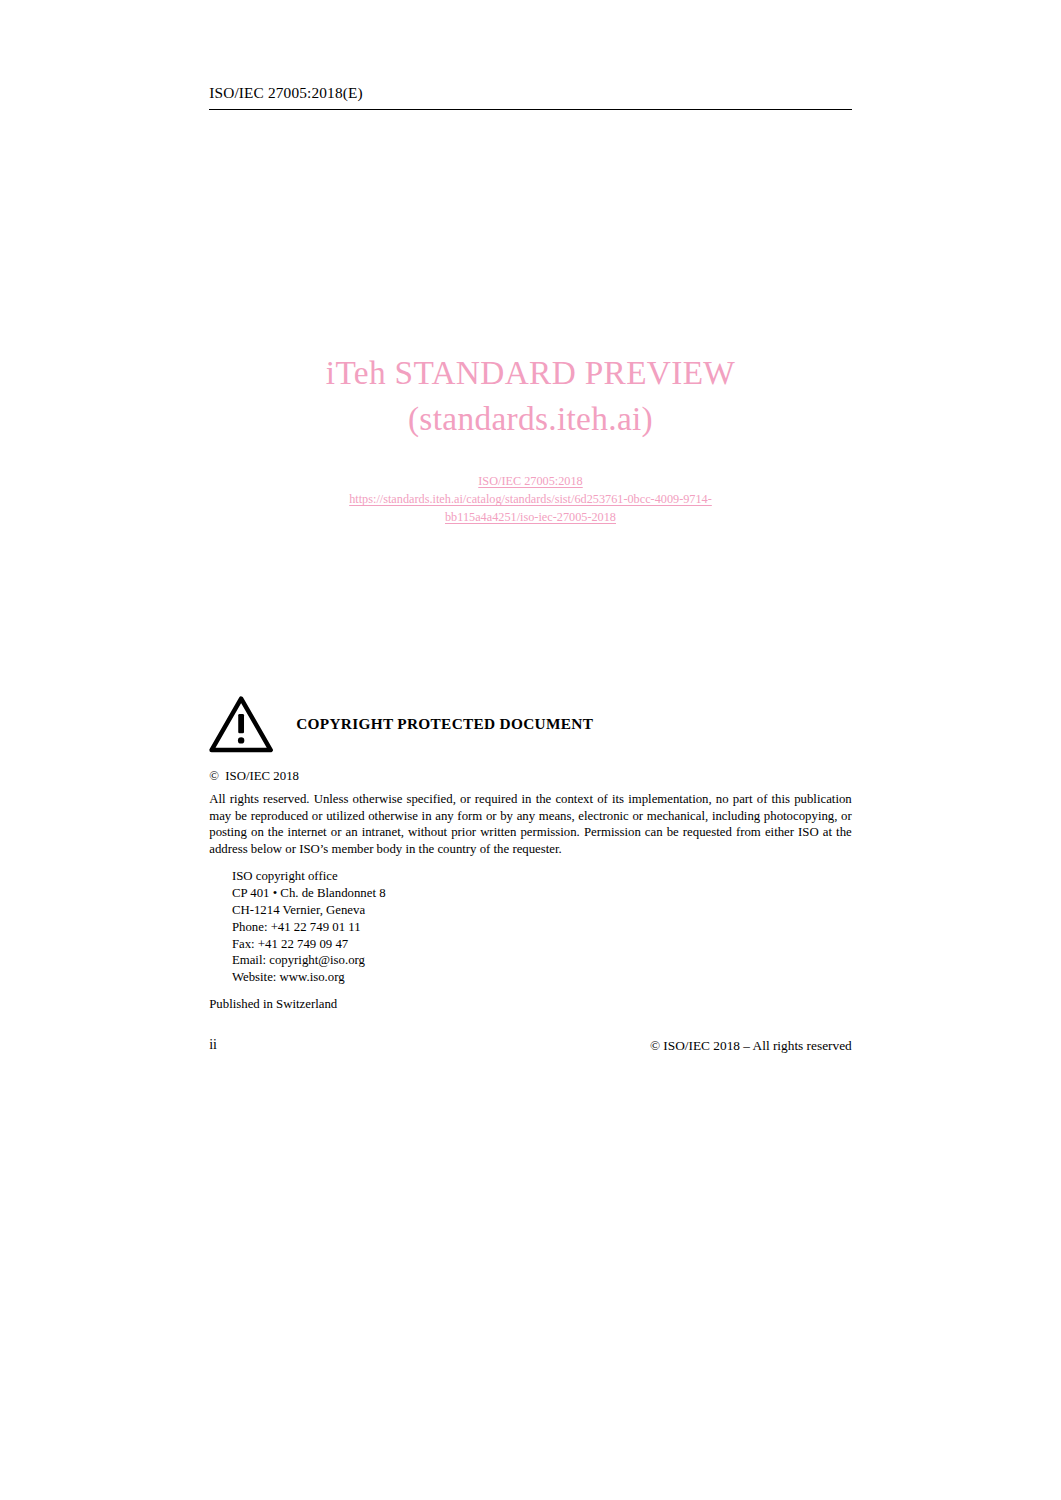ISO/IEC 27005:2018(E)
iTeh STANDARD PREVIEW
(standards.iteh.ai)
ISO/IEC 27005:2018
https://standards.iteh.ai/catalog/standards/sist/6d253761-0bcc-4009-9714-
bb115a4a4251/iso-iec-27005-2018
COPYRIGHT PROTECTED DOCUMENT
© ISO/IEC 2018
All rights reserved. Unless otherwise specified, or required in the context of its implementation, no part of this publication may be reproduced or utilized otherwise in any form or by any means, electronic or mechanical, including photocopying, or posting on the internet or an intranet, without prior written permission. Permission can be requested from either ISO at the address below or ISO’s member body in the country of the requester.
ISO copyright office
CP 401 • Ch. de Blandonnet 8
CH-1214 Vernier, Geneva
Phone: +41 22 749 01 11
Fax: +41 22 749 09 47
Email: copyright@iso.org
Website: www.iso.org
Published in Switzerland
ii
© ISO/IEC 2018 – All rights reserved